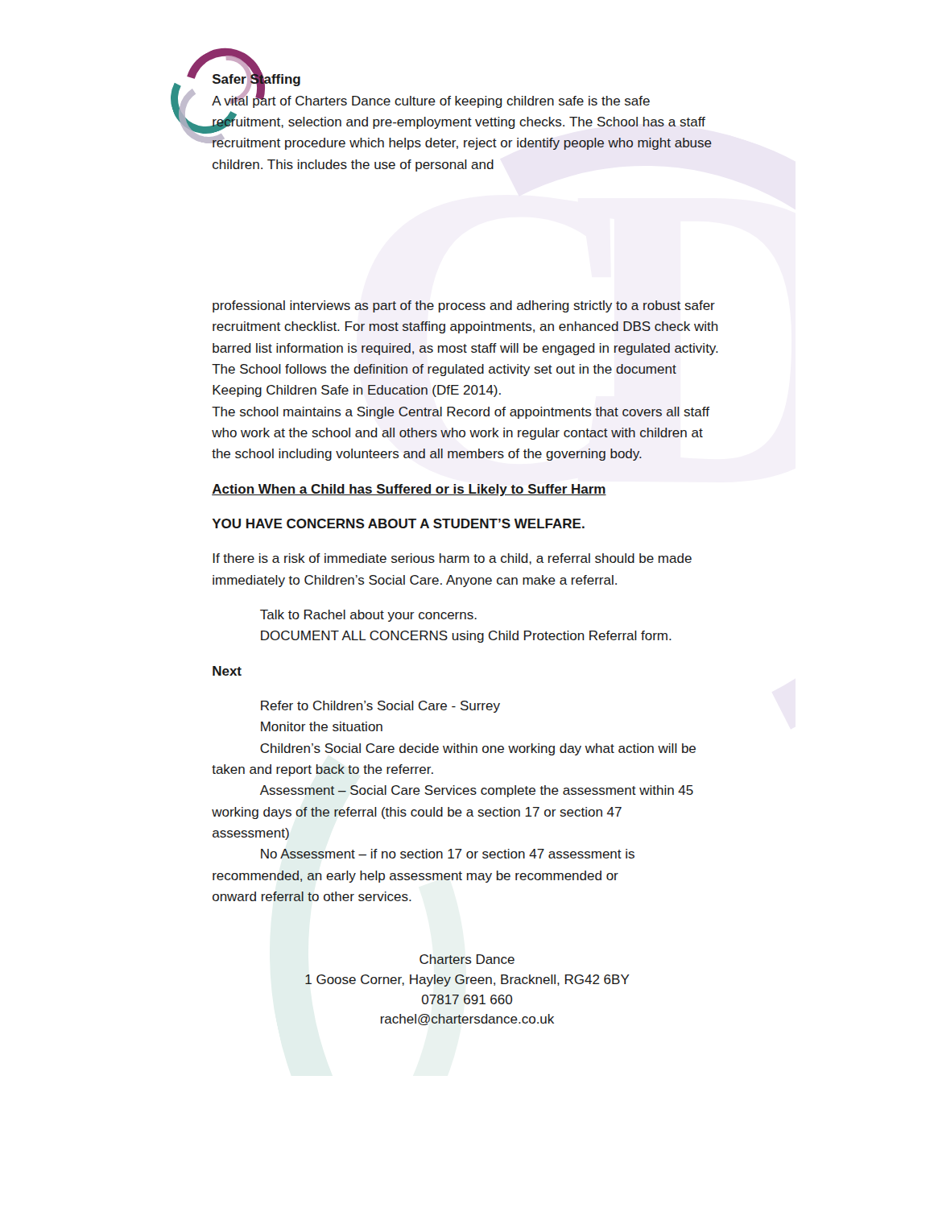CD
Safer Staffing
A vital part of Charters Dance culture of keeping children safe is the safe recruitment, selection and pre-employment vetting checks. The School has a staff recruitment procedure which helps deter, reject or identify people who might abuse children. This includes the use of personal and
professional interviews as part of the process and adhering strictly to a robust safer recruitment checklist. For most staffing appointments, an enhanced DBS check with barred list information is required, as most staff will be engaged in regulated activity. The School follows the definition of regulated activity set out in the document Keeping Children Safe in Education (DfE 2014).
The school maintains a Single Central Record of appointments that covers all staff who work at the school and all others who work in regular contact with children at the school including volunteers and all members of the governing body.
Action When a Child has Suffered or is Likely to Suffer Harm
YOU HAVE CONCERNS ABOUT A STUDENT’S WELFARE.
If there is a risk of immediate serious harm to a child, a referral should be made immediately to Children’s Social Care. Anyone can make a referral.
Talk to Rachel about your concerns.
DOCUMENT ALL CONCERNS using Child Protection Referral form.
Next
Refer to Children’s Social Care - Surrey
Monitor the situation
Children’s Social Care decide within one working day what action will be
taken and report back to the referrer.
Assessment – Social Care Services complete the assessment within 45
working days of the referral (this could be a section 17 or section 47
assessment)
No Assessment – if no section 17 or section 47 assessment is
recommended, an early help assessment may be recommended or
onward referral to other services.
Charters Dance
1 Goose Corner, Hayley Green, Bracknell, RG42 6BY
07817 691 660
rachel@chartersdance.co.uk